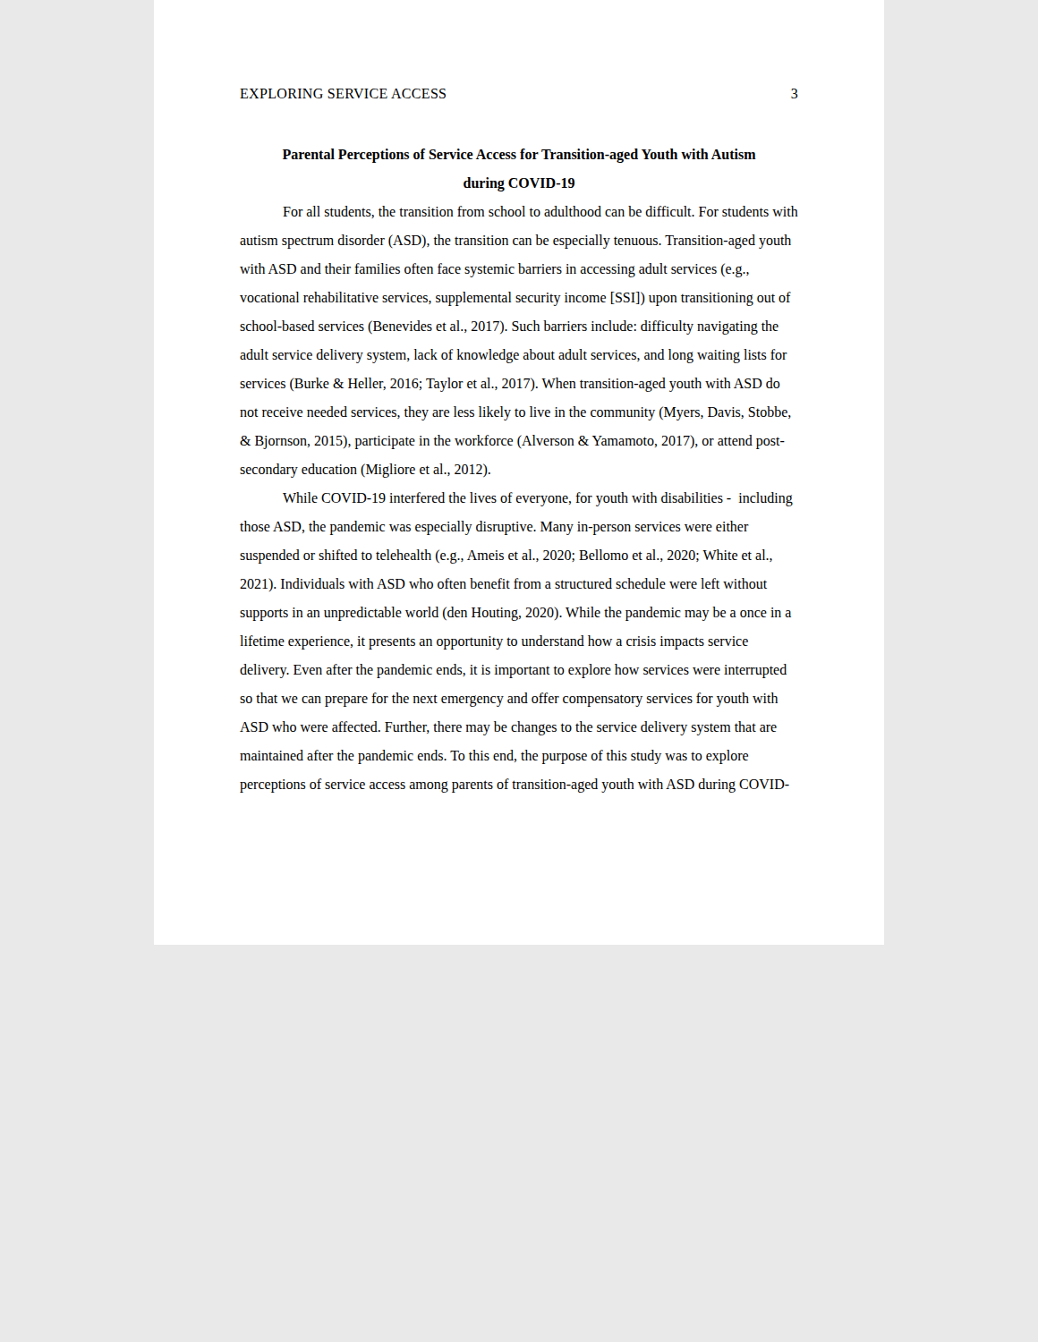Exploring Service Access 3
Parental Perceptions of Service Access for Transition-aged Youth with Autism during COVID-19
For all students, the transition from school to adulthood can be difficult. For students with autism spectrum disorder (ASD), the transition can be especially tenuous. Transition-aged youth with ASD and their families often face systemic barriers in accessing adult services (e.g., vocational rehabilitative services, supplemental security income [SSI]) upon transitioning out of school-based services (Benevides et al., 2017). Such barriers include: difficulty navigating the adult service delivery system, lack of knowledge about adult services, and long waiting lists for services (Burke & Heller, 2016; Taylor et al., 2017). When transition-aged youth with ASD do not receive needed services, they are less likely to live in the community (Myers, Davis, Stobbe, & Bjornson, 2015), participate in the workforce (Alverson & Yamamoto, 2017), or attend post-secondary education (Migliore et al., 2012).
While COVID-19 interfered the lives of everyone, for youth with disabilities - including those ASD, the pandemic was especially disruptive. Many in-person services were either suspended or shifted to telehealth (e.g., Ameis et al., 2020; Bellomo et al., 2020; White et al., 2021). Individuals with ASD who often benefit from a structured schedule were left without supports in an unpredictable world (den Houting, 2020). While the pandemic may be a once in a lifetime experience, it presents an opportunity to understand how a crisis impacts service delivery. Even after the pandemic ends, it is important to explore how services were interrupted so that we can prepare for the next emergency and offer compensatory services for youth with ASD who were affected. Further, there may be changes to the service delivery system that are maintained after the pandemic ends. To this end, the purpose of this study was to explore perceptions of service access among parents of transition-aged youth with ASD during COVID-